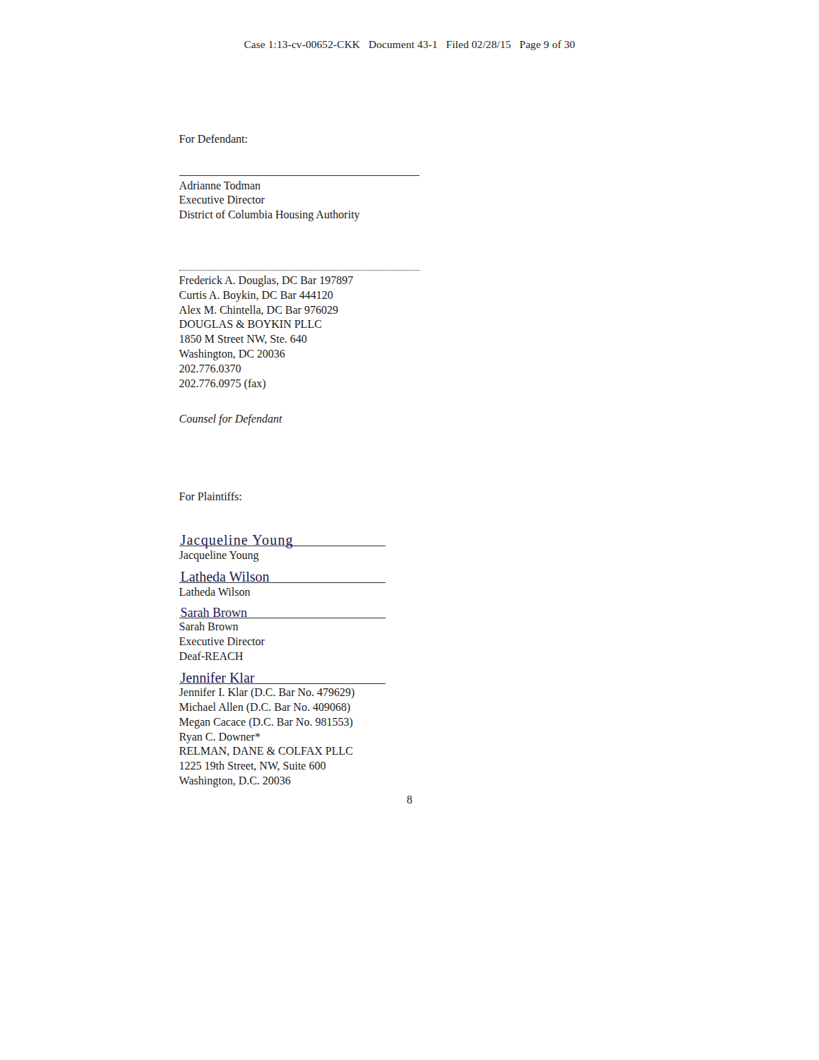Case 1:13-cv-00652-CKK Document 43-1 Filed 02/28/15 Page 9 of 30
For Defendant:
Adrianne Todman
Executive Director
District of Columbia Housing Authority
Frederick A. Douglas, DC Bar 197897
Curtis A. Boykin, DC Bar 444120
Alex M. Chintella, DC Bar 976029
DOUGLAS & BOYKIN PLLC
1850 M Street NW, Ste. 640
Washington, DC 20036
202.776.0370
202.776.0975 (fax)
Counsel for Defendant
For Plaintiffs:
Jacqueline Young
Jacqueline Young
Latheda Wilson
Latheda Wilson
Sarah Brown
Sarah Brown
Executive Director
Deaf-REACH
Jennifer Klar
Jennifer I. Klar (D.C. Bar No. 479629)
Michael Allen (D.C. Bar No. 409068)
Megan Cacace (D.C. Bar No. 981553)
Ryan C. Downer*
RELMAN, DANE & COLFAX PLLC
1225 19th Street, NW, Suite 600
Washington, D.C. 20036
8